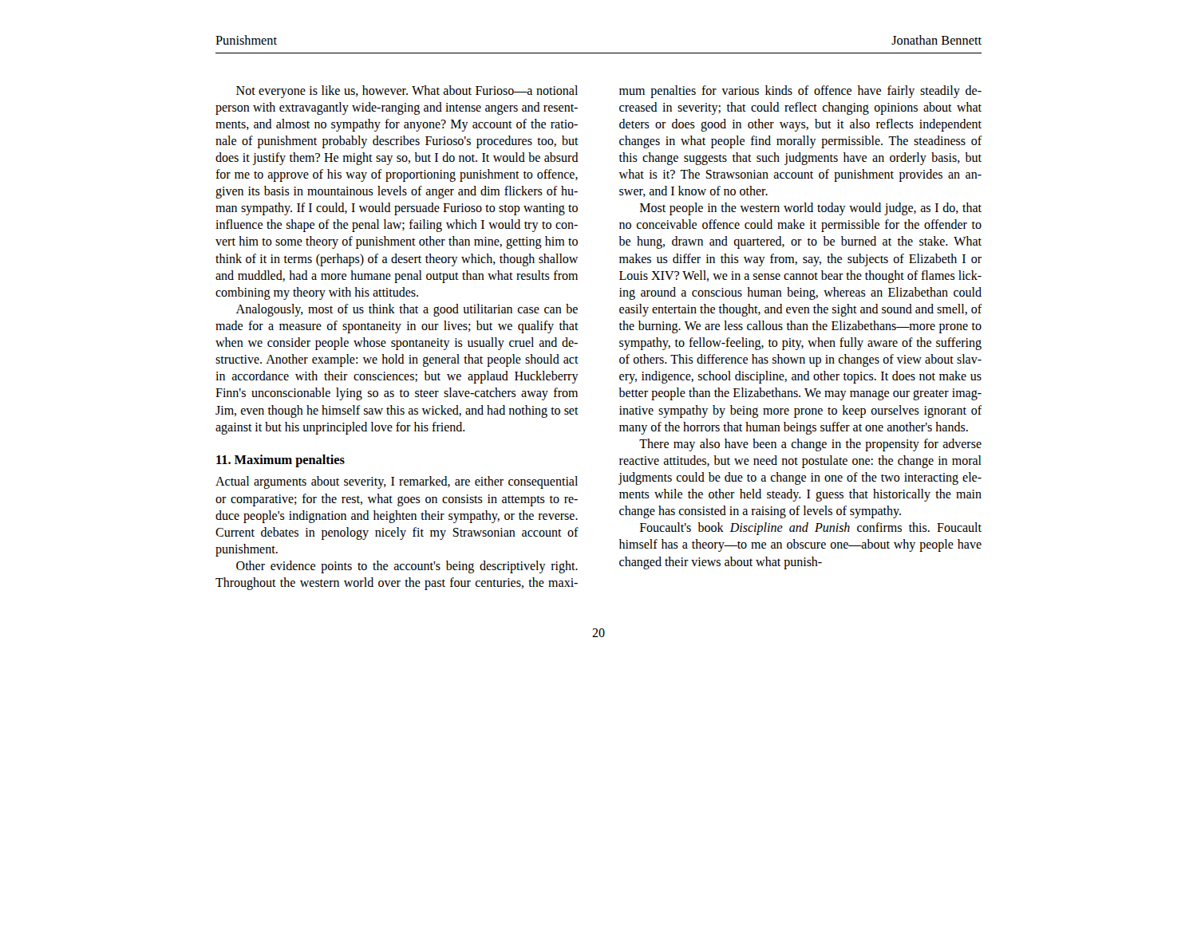Punishment Jonathan Bennett
Not everyone is like us, however. What about Furioso—a notional person with extravagantly wide-ranging and intense angers and resentments, and almost no sympathy for anyone? My account of the rationale of punishment probably describes Furioso's procedures too, but does it justify them? He might say so, but I do not. It would be absurd for me to approve of his way of proportioning punishment to offence, given its basis in mountainous levels of anger and dim flickers of human sympathy. If I could, I would persuade Furioso to stop wanting to influence the shape of the penal law; failing which I would try to convert him to some theory of punishment other than mine, getting him to think of it in terms (perhaps) of a desert theory which, though shallow and muddled, had a more humane penal output than what results from combining my theory with his attitudes.
Analogously, most of us think that a good utilitarian case can be made for a measure of spontaneity in our lives; but we qualify that when we consider people whose spontaneity is usually cruel and destructive. Another example: we hold in general that people should act in accordance with their consciences; but we applaud Huckleberry Finn's unconscionable lying so as to steer slave-catchers away from Jim, even though he himself saw this as wicked, and had nothing to set against it but his unprincipled love for his friend.
11. Maximum penalties
Actual arguments about severity, I remarked, are either consequential or comparative; for the rest, what goes on consists in attempts to reduce people's indignation and heighten their sympathy, or the reverse. Current debates in penology nicely fit my Strawsonian account of punishment.
Other evidence points to the account's being descriptively right. Throughout the western world over the past four centuries, the maximum penalties for various kinds of offence have fairly steadily decreased in severity; that could reflect changing opinions about what deters or does good in other ways, but it also reflects independent changes in what people find morally permissible. The steadiness of this change suggests that such judgments have an orderly basis, but what is it? The Strawsonian account of punishment provides an answer, and I know of no other.
Most people in the western world today would judge, as I do, that no conceivable offence could make it permissible for the offender to be hung, drawn and quartered, or to be burned at the stake. What makes us differ in this way from, say, the subjects of Elizabeth I or Louis XIV? Well, we in a sense cannot bear the thought of flames licking around a conscious human being, whereas an Elizabethan could easily entertain the thought, and even the sight and sound and smell, of the burning. We are less callous than the Elizabethans—more prone to sympathy, to fellow-feeling, to pity, when fully aware of the suffering of others. This difference has shown up in changes of view about slavery, indigence, school discipline, and other topics. It does not make us better people than the Elizabethans. We may manage our greater imaginative sympathy by being more prone to keep ourselves ignorant of many of the horrors that human beings suffer at one another's hands.
There may also have been a change in the propensity for adverse reactive attitudes, but we need not postulate one: the change in moral judgments could be due to a change in one of the two interacting elements while the other held steady. I guess that historically the main change has consisted in a raising of levels of sympathy.
Foucault's book Discipline and Punish confirms this. Foucault himself has a theory—to me an obscure one—about why people have changed their views about what punish-
20